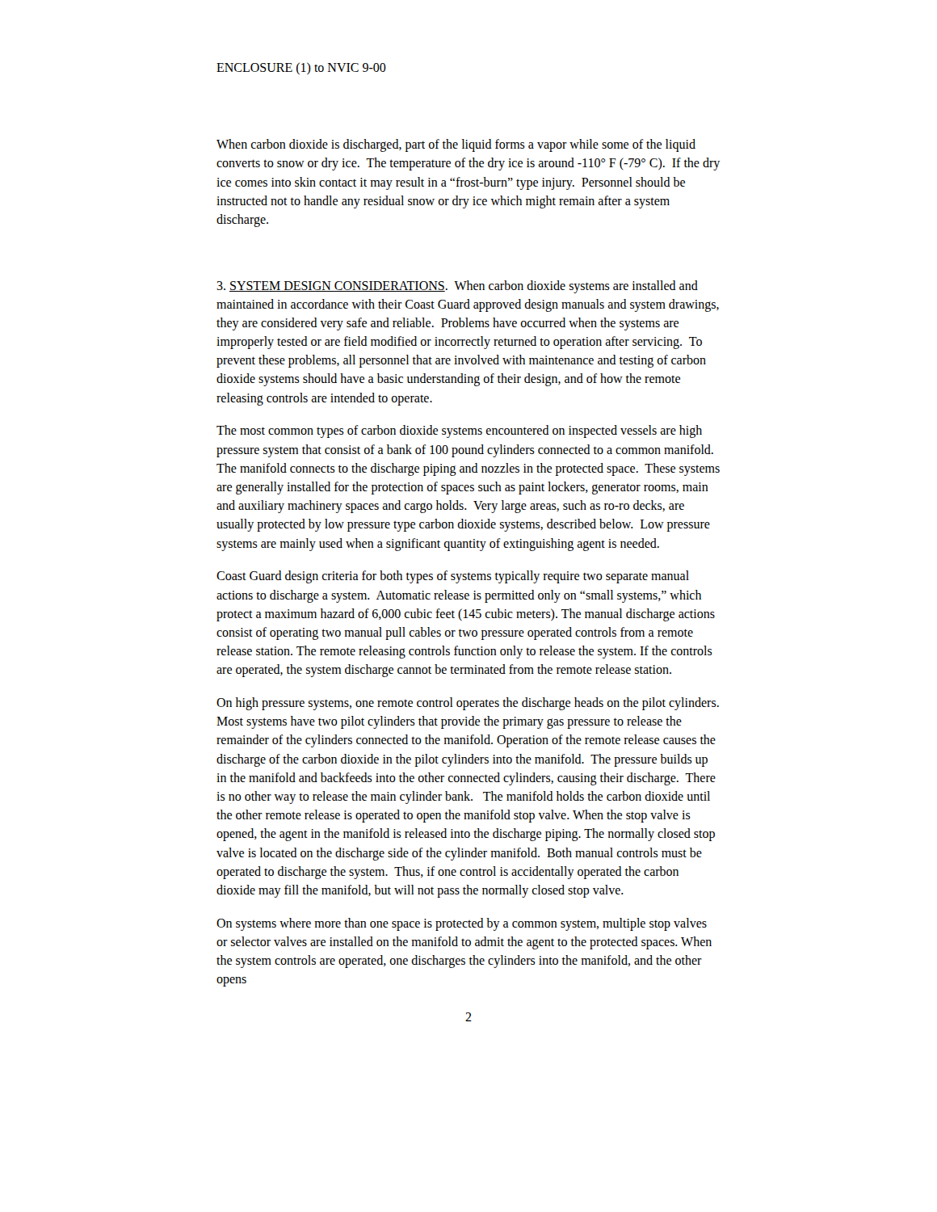ENCLOSURE (1) to NVIC 9-00
When carbon dioxide is discharged, part of the liquid forms a vapor while some of the liquid converts to snow or dry ice. The temperature of the dry ice is around -110° F (-79° C). If the dry ice comes into skin contact it may result in a “frost-burn” type injury. Personnel should be instructed not to handle any residual snow or dry ice which might remain after a system discharge.
3. SYSTEM DESIGN CONSIDERATIONS. When carbon dioxide systems are installed and maintained in accordance with their Coast Guard approved design manuals and system drawings, they are considered very safe and reliable. Problems have occurred when the systems are improperly tested or are field modified or incorrectly returned to operation after servicing. To prevent these problems, all personnel that are involved with maintenance and testing of carbon dioxide systems should have a basic understanding of their design, and of how the remote releasing controls are intended to operate.
The most common types of carbon dioxide systems encountered on inspected vessels are high pressure system that consist of a bank of 100 pound cylinders connected to a common manifold. The manifold connects to the discharge piping and nozzles in the protected space. These systems are generally installed for the protection of spaces such as paint lockers, generator rooms, main and auxiliary machinery spaces and cargo holds. Very large areas, such as ro-ro decks, are usually protected by low pressure type carbon dioxide systems, described below. Low pressure systems are mainly used when a significant quantity of extinguishing agent is needed.
Coast Guard design criteria for both types of systems typically require two separate manual actions to discharge a system. Automatic release is permitted only on “small systems,” which protect a maximum hazard of 6,000 cubic feet (145 cubic meters). The manual discharge actions consist of operating two manual pull cables or two pressure operated controls from a remote release station. The remote releasing controls function only to release the system. If the controls are operated, the system discharge cannot be terminated from the remote release station.
On high pressure systems, one remote control operates the discharge heads on the pilot cylinders. Most systems have two pilot cylinders that provide the primary gas pressure to release the remainder of the cylinders connected to the manifold. Operation of the remote release causes the discharge of the carbon dioxide in the pilot cylinders into the manifold. The pressure builds up in the manifold and backfeeds into the other connected cylinders, causing their discharge. There is no other way to release the main cylinder bank. The manifold holds the carbon dioxide until the other remote release is operated to open the manifold stop valve. When the stop valve is opened, the agent in the manifold is released into the discharge piping. The normally closed stop valve is located on the discharge side of the cylinder manifold. Both manual controls must be operated to discharge the system. Thus, if one control is accidentally operated the carbon dioxide may fill the manifold, but will not pass the normally closed stop valve.
On systems where more than one space is protected by a common system, multiple stop valves or selector valves are installed on the manifold to admit the agent to the protected spaces. When the system controls are operated, one discharges the cylinders into the manifold, and the other opens
2